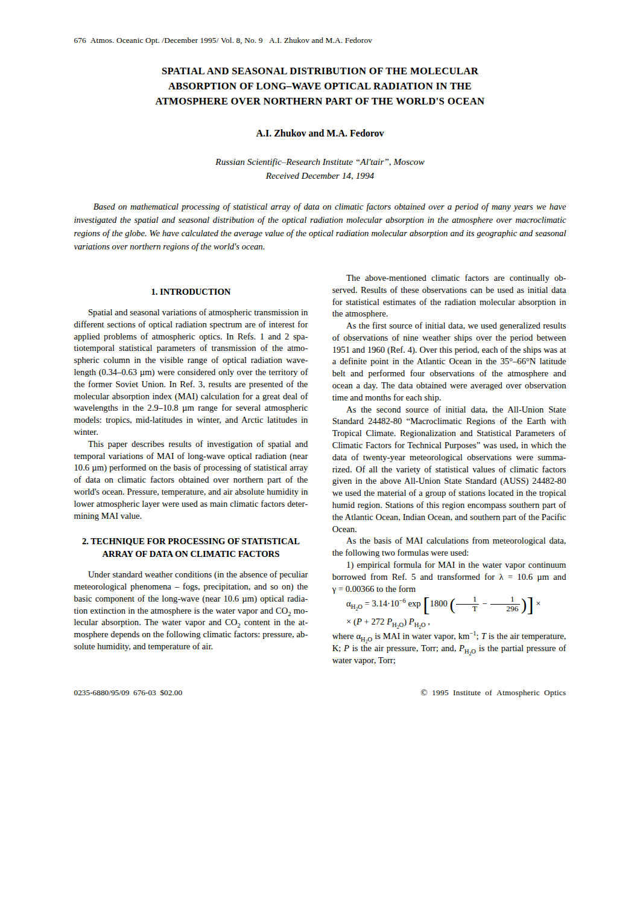676 Atmos. Oceanic Opt. /December 1995/ Vol. 8, No. 9 A.I. Zhukov and M.A. Fedorov
Spatial and Seasonal Distribution of the Molecular
Absorption of Long–Wave Optical Radiation in the
Atmosphere over Northern Part of the World's Ocean
A.I. Zhukov and M.A. Fedorov
Russian Scientific–Research Institute “Al'tair”, Moscow
Received December 14, 1994
Based on mathematical processing of statistical array of data on climatic factors obtained over a period of many years we have investigated the spatial and seasonal distribution of the optical radiation molecular absorption in the atmosphere over macroclimatic regions of the globe. We have calculated the average value of the optical radiation molecular absorption and its geographic and seasonal variations over northern regions of the world's ocean.
1. Introduction
Spatial and seasonal variations of atmospheric transmission in different sections of optical radiation spectrum are of interest for applied problems of atmospheric optics. In Refs. 1 and 2 spatiotemporal statistical parameters of transmission of the atmospheric column in the visible range of optical radiation wavelength (0.34–0.63 µm) were considered only over the territory of the former Soviet Union. In Ref. 3, results are presented of the molecular absorption index (MAI) calculation for a great deal of wavelengths in the 2.9–10.8 µm range for several atmospheric models: tropics, mid-latitudes in winter, and Arctic latitudes in winter.
This paper describes results of investigation of spatial and temporal variations of MAI of long-wave optical radiation (near 10.6 µm) performed on the basis of processing of statistical array of data on climatic factors obtained over northern part of the world's ocean. Pressure, temperature, and air absolute humidity in lower atmospheric layer were used as main climatic factors determining MAI value.
2. Technique for Processing of Statistical Array of Data on Climatic Factors
Under standard weather conditions (in the absence of peculiar meteorological phenomena – fogs, precipitation, and so on) the basic component of the long-wave (near 10.6 µm) optical radiation extinction in the atmosphere is the water vapor and CO2 molecular absorption. The water vapor and CO2 content in the atmosphere depends on the following climatic factors: pressure, absolute humidity, and temperature of air.
The above-mentioned climatic factors are continually observed. Results of these observations can be used as initial data for statistical estimates of the radiation molecular absorption in the atmosphere.
As the first source of initial data, we used generalized results of observations of nine weather ships over the period between 1951 and 1960 (Ref. 4). Over this period, each of the ships was at a definite point in the Atlantic Ocean in the 35°–66°N latitude belt and performed four observations of the atmosphere and ocean a day. The data obtained were averaged over observation time and months for each ship.
As the second source of initial data, the All-Union State Standard 24482-80 “Macroclimatic Regions of the Earth with Tropical Climate. Regionalization and Statistical Parameters of Climatic Factors for Technical Purposes” was used, in which the data of twenty-year meteorological observations were summarized. Of all the variety of statistical values of climatic factors given in the above All-Union State Standard (AUSS) 24482-80 we used the material of a group of stations located in the tropical humid region. Stations of this region encompass southern part of the Atlantic Ocean, Indian Ocean, and southern part of the Pacific Ocean.
As the basis of MAI calculations from meteorological data, the following two formulas were used:
1) empirical formula for MAI in the water vapor continuum borrowed from Ref. 5 and transformed for λ = 10.6 µm and γ = 0.00366 to the form
αH2O = 3.14·10−6 exp [1800 (1 T − 1296)] ×
× (P + 272 PH2O) PH2O ,
where αH2O is MAI in water vapor, km−1; T is the air temperature, K; P is the air pressure, Torr; and, PH2O is the partial pressure of water vapor, Torr;
0235-6880/95/09 676-03 $02.00 © 1995 Institute of Atmospheric Optics